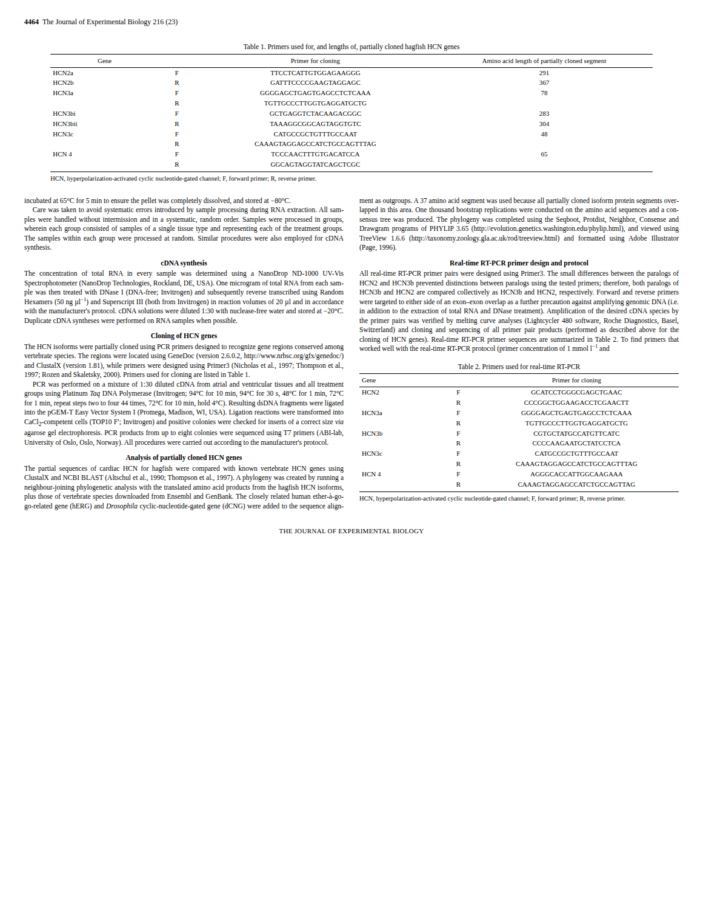4464 The Journal of Experimental Biology 216 (23)
Table 1. Primers used for, and lengths of, partially cloned hagfish HCN genes
| Gene | | Primer for cloning | Amino acid length of partially cloned segment |
| --- | --- | --- | --- |
| HCN2a | F | TTCCTCATTGTGGAGAAGGG | 291 |
| HCN2b | R | GATTTCCCCGAAGTAGGAGC | 367 |
| HCN3a | F | GGGGAGCTGAGTGAGCCTCTCAAA | 78 |
| | R | TGTTGCCCTTGGTGAGGATGCTG | |
| HCN3bi | F | GCTGAGGTCTACAAGACGGC | 283 |
| HCN3bii | R | TAAAGGCGGCAGTAGGTGTC | 304 |
| HCN3c | F | CATGCCGCTGTTTGCCAAT | 48 |
| | R | CAAAGTAGGAGCCATCTGCCAGTTTAG | |
| HCN 4 | F | TCCCAACTTTGTGACATCCA | 65 |
| | R | GGCAGTAGGTATCAGCTCGC | |
HCN, hyperpolarization-activated cyclic nucleotide-gated channel; F, forward primer; R, reverse primer.
incubated at 65°C for 5 min to ensure the pellet was completely dissolved, and stored at −80°C.
Care was taken to avoid systematic errors introduced by sample processing during RNA extraction. All samples were handled without intermission and in a systematic, random order. Samples were processed in groups, wherein each group consisted of samples of a single tissue type and representing each of the treatment groups. The samples within each group were processed at random. Similar procedures were also employed for cDNA synthesis.
cDNA synthesis
The concentration of total RNA in every sample was determined using a NanoDrop ND-1000 UV-Vis Spectrophotometer (NanoDrop Technologies, Rockland, DE, USA). One microgram of total RNA from each sample was then treated with DNase I (DNA-free; Invitrogen) and subsequently reverse transcribed using Random Hexamers (50 ng µl−1) and Superscript III (both from Invitrogen) in reaction volumes of 20 µl and in accordance with the manufacturer's protocol. cDNA solutions were diluted 1:30 with nuclease-free water and stored at −20°C. Duplicate cDNA syntheses were performed on RNA samples when possible.
Cloning of HCN genes
The HCN isoforms were partially cloned using PCR primers designed to recognize gene regions conserved among vertebrate species. The regions were located using GeneDoc (version 2.6.0.2, http://www.nrbsc.org/gfx/genedoc/) and ClustalX (version 1.81), while primers were designed using Primer3 (Nicholas et al., 1997; Thompson et al., 1997; Rozen and Skaletsky, 2000). Primers used for cloning are listed in Table 1.
PCR was performed on a mixture of 1:30 diluted cDNA from atrial and ventricular tissues and all treatment groups using Platinum Taq DNA Polymerase (Invitrogen; 94°C for 10 min, 94°C for 30 s, 48°C for 1 min, 72°C for 1 min, repeat steps two to four 44 times, 72°C for 10 min, hold 4°C). Resulting dsDNA fragments were ligated into the pGEM-T Easy Vector System I (Promega, Madison, WI, USA). Ligation reactions were transformed into CaCl2-competent cells (TOP10 F′; Invitrogen) and positive colonies were checked for inserts of a correct size via agarose gel electrophoresis. PCR products from up to eight colonies were sequenced using T7 primers (ABI-lab, University of Oslo, Oslo, Norway). All procedures were carried out according to the manufacturer's protocol.
Analysis of partially cloned HCN genes
The partial sequences of cardiac HCN for hagfish were compared with known vertebrate HCN genes using ClustalX and NCBI BLAST (Altschul et al., 1990; Thompson et al., 1997). A phylogeny was created by running a neighbour-joining phylogenetic analysis with the translated amino acid products from the hagfish HCN isoforms, plus those of vertebrate species downloaded from Ensembl and GenBank. The closely related human ether-à-go-go-related gene (hERG) and Drosophila cyclic-nucleotide-gated gene (dCNG) were added to the sequence alignment as outgroups. A 37 amino acid segment was used because all partially cloned isoform protein segments overlapped in this area. One thousand bootstrap replications were conducted on the amino acid sequences and a consensus tree was produced. The phylogeny was completed using the Seqboot, Protdist, Neighbor, Consense and Drawgram programs of PHYLIP 3.65 (http://evolution.genetics.washington.edu/phylip.html), and viewed using TreeView 1.6.6 (http://taxonomy.zoology.gla.ac.uk/rod/treeview.html) and formatted using Adobe Illustrator (Page, 1996).
Real-time RT-PCR primer design and protocol
All real-time RT-PCR primer pairs were designed using Primer3. The small differences between the paralogs of HCN2 and HCN3b prevented distinctions between paralogs using the tested primers; therefore, both paralogs of HCN3b and HCN2 are compared collectively as HCN3b and HCN2, respectively. Forward and reverse primers were targeted to either side of an exon–exon overlap as a further precaution against amplifying genomic DNA (i.e. in addition to the extraction of total RNA and DNase treatment). Amplification of the desired cDNA species by the primer pairs was verified by melting curve analyses (Lightcycler 480 software, Roche Diagnostics, Basel, Switzerland) and cloning and sequencing of all primer pair products (performed as described above for the cloning of HCN genes). Real-time RT-PCR primer sequences are summarized in Table 2. To find primers that worked well with the real-time RT-PCR protocol (primer concentration of 1 mmol l−1 and
Table 2. Primers used for real-time RT-PCR
| Gene | | Primer for cloning |
| --- | --- | --- |
| HCN2 | F | GCATCCTGGGCGAGCTGAAC |
| | R | CCCGGCTGGAAGACCTCGAACTT |
| HCN3a | F | GGGGAGCTGAGTGAGCCTCTCAAA |
| | R | TGTTGCCCTTGGTGAGGATGCTG |
| HCN3b | F | CGTGCTATGCCATGTTCATC |
| | R | CCCCAAGAATGCTATCCTCA |
| HCN3c | F | CATGCCGCTGTTTGCCAAT |
| | R | CAAAGTAGGAGCCATCTGCCAGTTTAG |
| HCN 4 | F | AGGGCACCATTGGCAAGAAA |
| | R | CAAAGTAGGAGCCATCTGCCAGTTAG |
HCN, hyperpolarization-activated cyclic nucleotide-gated channel; F, forward primer; R, reverse primer.
THE JOURNAL OF EXPERIMENTAL BIOLOGY